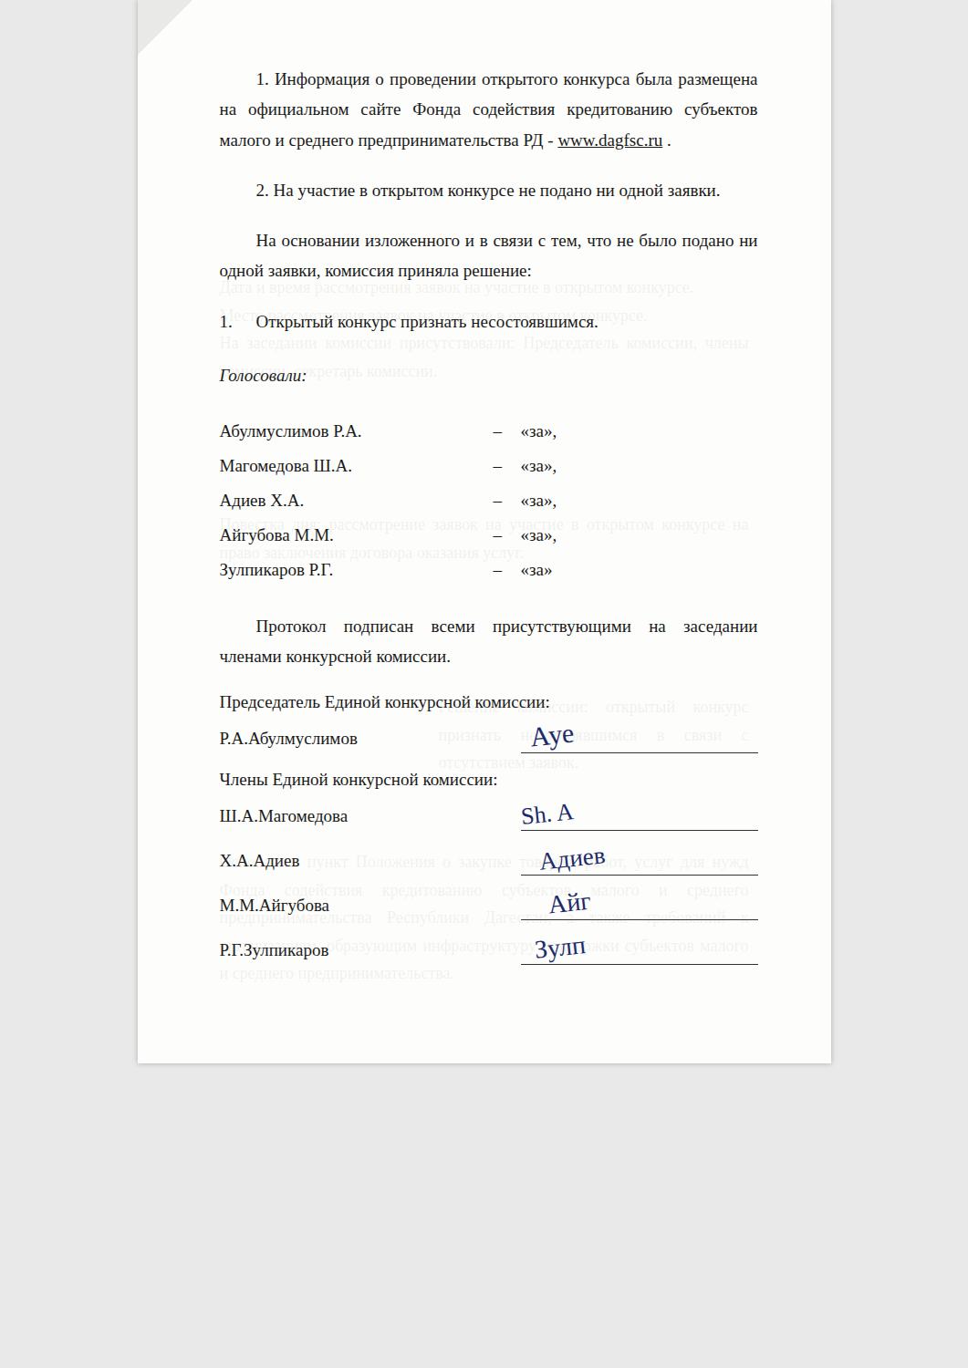1. Информация о проведении открытого конкурса была размещена на официальном сайте Фонда содействия кредитованию субъектов малого и среднего предпринимательства РД - www.dagfsc.ru .
2. На участие в открытом конкурсе не подано ни одной заявки.
На основании изложенного и в связи с тем, что не было подано ни одной заявки, комиссия приняла решение:
1.
Открытый конкурс признать несостоявшимся.
Голосовали:
| Абулмуслимов Р.А. | – | «за», |
| Магомедова Ш.А. | – | «за», |
| Адиев Х.А. | – | «за», |
| Айгубова М.М. | – | «за», |
| Зулпикаров Р.Г. | – | «за» |
Протокол подписан всеми присутствующими на заседании членами конкурсной комиссии.
Председатель Единой конкурсной комиссии:
Р.А.Абулмуслимов
Ауе
Члены Единой конкурсной комиссии:
Ш.А.Магомедова
Sh. A
Х.А.Адиев
Адиев
М.М.Айгубова
Айг
Р.Г.Зулпикаров
Зулп
Дата и время рассмотрения заявок на участие в открытом конкурсе.
Место рассмотрения заявок на участие в открытом конкурсе.
На заседании комиссии присутствовали: Председатель комиссии, члены комиссии, секретарь комиссии.
Повестка дня: рассмотрение заявок на участие в открытом конкурсе на право заключения договора оказания услуг.
Решение комиссии: открытый конкурс признать несостоявшимся в связи с отсутствием заявок.
Основание: пункт Положения о закупке товаров, работ, услуг для нужд Фонда содействия кредитованию субъектов малого и среднего предпринимательства Республики Дагестан, а также требований к организациям, образующим инфраструктуру поддержки субъектов малого и среднего предпринимательства.